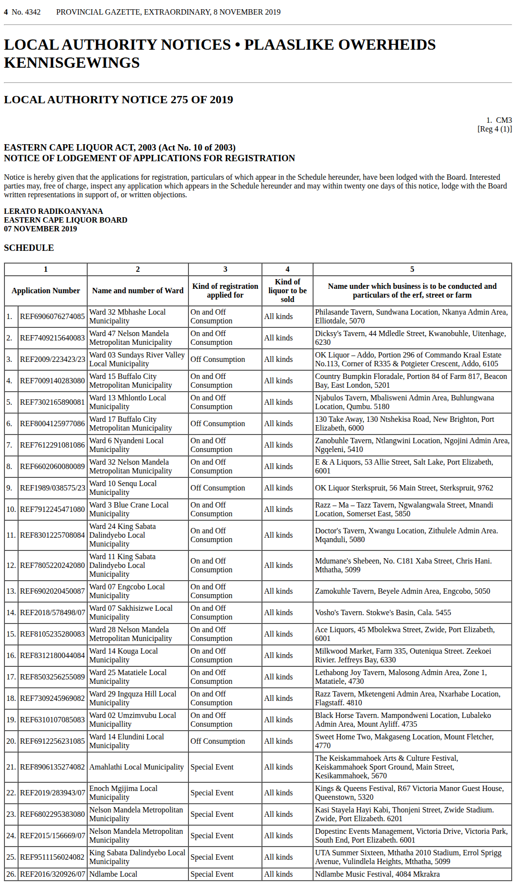4 No. 4342 PROVINCIAL GAZETTE, EXTRAORDINARY, 8 NOVEMBER 2019
LOCAL AUTHORITY NOTICES • PLAASLIKE OWERHEIDS KENNISGEWINGS
LOCAL AUTHORITY NOTICE 275 OF 2019
1. CM3
[Reg 4 (1)]
EASTERN CAPE LIQUOR ACT, 2003 (Act No. 10 of 2003)
NOTICE OF LODGEMENT OF APPLICATIONS FOR REGISTRATION
Notice is hereby given that the applications for registration, particulars of which appear in the Schedule hereunder, have been lodged with the Board. Interested parties may, free of charge, inspect any application which appears in the Schedule hereunder and may within twenty one days of this notice, lodge with the Board written representations in support of, or written objections.
LERATO RADIKOANYANA
EASTERN CAPE LIQUOR BOARD
07 NOVEMBER 2019
SCHEDULE
| 1 | 2 | 3 | 4 | 5 |
| --- | --- | --- | --- | --- |
| Application Number | Name and number of Ward | Kind of registration applied for | Kind of liquor to be sold | Name under which business is to be conducted and particulars of the erf, street or farm |
| 1. | REF6906076274085 | Ward 32 Mbhashe Local Municipality | On and Off Consumption | All kinds | Philasande Tavern, Sundwana Location, Nkanya Admin Area, Elliotdale, 5070 |
| 2. | REF7409215640083 | Ward 47 Nelson Mandela Metropolitan Municipality | On and Off Consumption | All kinds | Dicksy's Tavern, 44 Mdledle Street, Kwanobuhle, Uitenhage, 6230 |
| 3. | REF2009/223423/23 | Ward 03 Sundays River Valley Local Municipality | Off Consumption | All kinds | OK Liquor – Addo, Portion 296 of Commando Kraal Estate No.113, Corner of R335 & Potgieter Crescent, Addo, 6105 |
| 4. | REF7009140283080 | Ward 15 Buffalo City Metropolitan Municipality | On and Off Consumption | All kinds | Country Bumpkin Floradale, Portion 84 of Farm 817, Beacon Bay, East London, 5201 |
| 5. | REF7302165890081 | Ward 13 Mhlontlo Local Municipality | On and Off Consumption | All kinds | Njabulos Tavern, Mbalisweni Admin Area, Buhlungwana Location, Qumbu. 5180 |
| 6. | REF8004125977086 | Ward 17 Buffalo City Metropolitan Municipality | Off Consumption | All kinds | 130 Take Away, 130 Ntshekisa Road, New Brighton, Port Elizabeth, 6000 |
| 7. | REF7612291081086 | Ward 6 Nyandeni Local Municipality | On and Off Consumption | All kinds | Zanobuhle Tavern, Ntlangwini Location, Ngojini Admin Area, Ngqeleni, 5410 |
| 8. | REF6602060080089 | Ward 32 Nelson Mandela Metropolitan Municipality | On and Off Consumption | All kinds | E & A Liquors, 53 Allie Street, Salt Lake, Port Elizabeth, 6001 |
| 9. | REF1989/038575/23 | Ward 10 Senqu Local Municipality | Off Consumption | All kinds | OK Liquor Sterkspruit, 56 Main Street, Sterkspruit, 9762 |
| 10. | REF7912245471080 | Ward 3 Blue Crane Local Municipality | On and Off Consumption | All kinds | Razz – Ma – Tazz Tavern, Ngwalangwala Street, Mnandi Location, Somerset East, 5850 |
| 11. | REF8301225708084 | Ward 24 King Sabata Dalindyebo Local Municipality | On and Off Consumption | All kinds | Doctor's Tavern, Xwangu Location, Zithulele Admin Area. Mqanduli, 5080 |
| 12. | REF7805220242080 | Ward 11 King Sabata Dalindyebo Local Municipality | On and Off Consumption | All kinds | Mdumane's Shebeen, No. C181 Xaba Street, Chris Hani. Mthatha, 5099 |
| 13. | REF6902020450087 | Ward 07 Engcobo Local Municipality | On and Off Consumption | All kinds | Zamokuhle Tavern, Beyele Admin Area, Engcobo, 5050 |
| 14. | REF2018/578498/07 | Ward 07 Sakhisizwe Local Municipality | On and Off Consumption | All kinds | Vosho's Tavern. Stokwe's Basin, Cala. 5455 |
| 15. | REF8105235280083 | Ward 28 Nelson Mandela Metropolitan Municipality | On and Off Consumption | All kinds | Ace Liquors, 45 Mbolekwa Street, Zwide, Port Elizabeth, 6001 |
| 16. | REF8312180044084 | Ward 14 Kouga Local Municipality | On and Off Consumption | All kinds | Milkwood Market, Farm 335, Outeniqua Street. Zeekoei Rivier. Jeffreys Bay, 6330 |
| 17. | REF8503256255089 | Ward 25 Matatiele Local Municipality | On and Off Consumption | All kinds | Lethabong Joy Tavern, Malosong Admin Area, Zone 1, Matatiele, 4730 |
| 18. | REF7309245969082 | Ward 29 Ingquza Hill Local Municipality | On and Off Consumption | All kinds | Razz Tavern, Mketengeni Admin Area, Nxarhabe Location, Flagstaff. 4810 |
| 19. | REF6310107085083 | Ward 02 Umzimvubu Local Municipallity | On and Off Consumption | All kinds | Black Horse Tavern. Mampondweni Location, Lubaleko Admin Area, Mount Ayliff. 4735 |
| 20. | REF6912256231085 | Ward 14 Elundini Local Municipality | Off Consumption | All kinds | Sweet Home Two, Makgaseng Location, Mount Fletcher, 4770 |
| 21. | REF8906135274082 | Amahlathi Local Municipality | Special Event | All kinds | The Keiskammahoek Arts & Culture Festival, Keiskammahoek Sport Ground, Main Street, Kesikammahoek, 5670 |
| 22. | REF2019/283943/07 | Enoch Mgijima Local Municipality | Special Event | All kinds | Kings & Queens Festival, R67 Victoria Manor Guest House, Queenstown, 5320 |
| 23. | REF6802295383080 | Nelson Mandela Metropolitan Municipality | Special Event | All kinds | Kasi Stayela Hayi Kabi, Thonjeni Street, Zwide Stadium. Zwide, Port Elizabeth. 6201 |
| 24. | REF2015/156669/07 | Nelson Mandela Metropolitan Municipality | Special Event | All kinds | Dopestinc Events Management, Victoria Drive, Victoria Park, South End, Port Elizabeth. 6001 |
| 25. | REF9511156024082 | King Sabata Dalindyebo Local Municipality | Special Event | All kinds | UTA Summer Sixteen, Mthatha 2010 Stadium, Errol Sprigg Avenue, Vulindlela Heights, Mthatha, 5099 |
| 26. | REF2016/320926/07 | Ndlambe Local | Special Event | All kinds | Ndlambe Music Festival, 4084 Mkrakra |